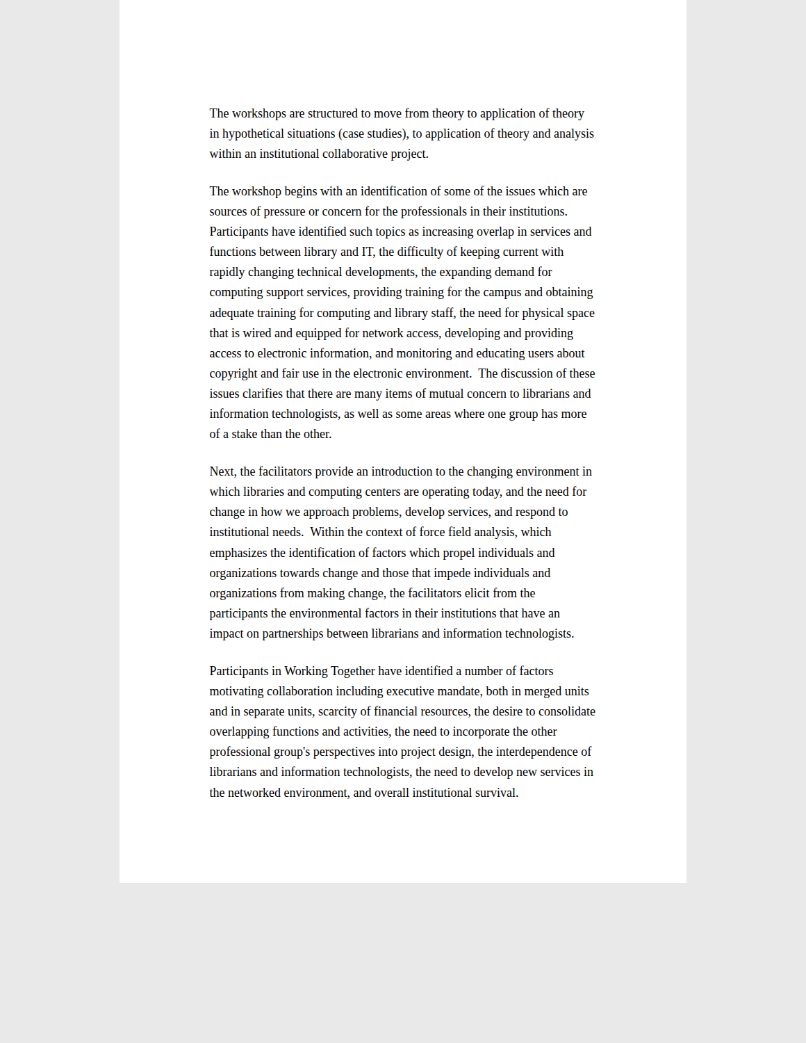The workshops are structured to move from theory to application of theory in hypothetical situations (case studies), to application of theory and analysis within an institutional collaborative project.
The workshop begins with an identification of some of the issues which are sources of pressure or concern for the professionals in their institutions. Participants have identified such topics as increasing overlap in services and functions between library and IT, the difficulty of keeping current with rapidly changing technical developments, the expanding demand for computing support services, providing training for the campus and obtaining adequate training for computing and library staff, the need for physical space that is wired and equipped for network access, developing and providing access to electronic information, and monitoring and educating users about copyright and fair use in the electronic environment. The discussion of these issues clarifies that there are many items of mutual concern to librarians and information technologists, as well as some areas where one group has more of a stake than the other.
Next, the facilitators provide an introduction to the changing environment in which libraries and computing centers are operating today, and the need for change in how we approach problems, develop services, and respond to institutional needs. Within the context of force field analysis, which emphasizes the identification of factors which propel individuals and organizations towards change and those that impede individuals and organizations from making change, the facilitators elicit from the participants the environmental factors in their institutions that have an impact on partnerships between librarians and information technologists.
Participants in Working Together have identified a number of factors motivating collaboration including executive mandate, both in merged units and in separate units, scarcity of financial resources, the desire to consolidate overlapping functions and activities, the need to incorporate the other professional group's perspectives into project design, the interdependence of librarians and information technologists, the need to develop new services in the networked environment, and overall institutional survival.